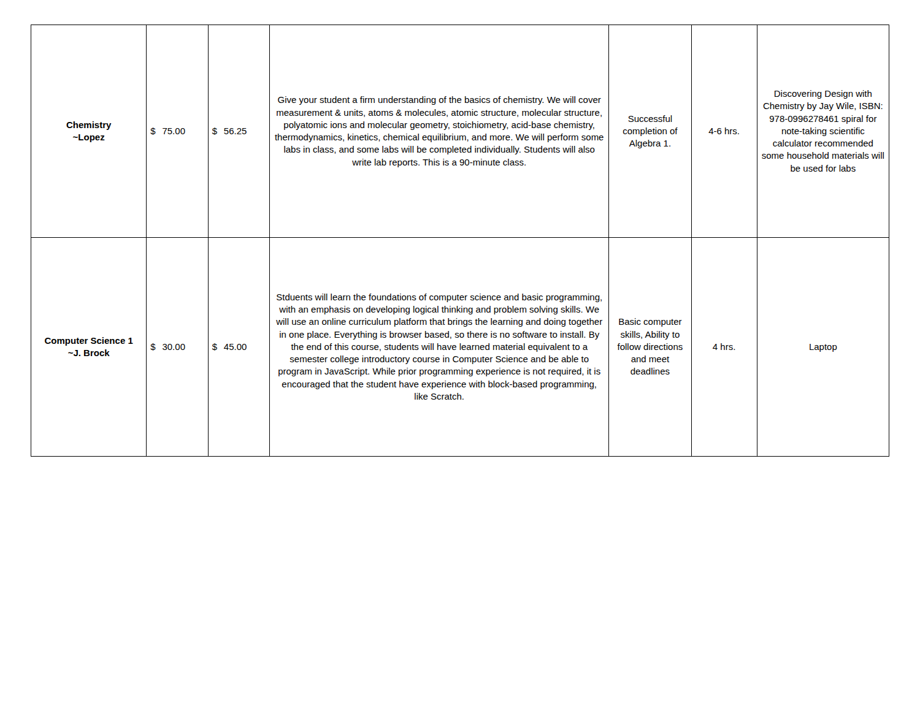| Chemistry ~Lopez | $ 75.00 | $ 56.25 | Give your student a firm understanding of the basics of chemistry. We will cover measurement & units, atoms & molecules, atomic structure, molecular structure, polyatomic ions and molecular geometry, stoichiometry, acid-base chemistry, thermodynamics, kinetics, chemical equilibrium, and more. We will perform some labs in class, and some labs will be completed individually. Students will also write lab reports. This is a 90-minute class. | Successful completion of Algebra 1. | 4-6 hrs. | Discovering Design with Chemistry by Jay Wile, ISBN: 978-0996278461 spiral for note-taking scientific calculator recommended some household materials will be used for labs |
| Computer Science 1 ~J. Brock | $ 30.00 | $ 45.00 | Stduents will learn the foundations of computer science and basic programming, with an emphasis on developing logical thinking and problem solving skills. We will use an online curriculum platform that brings the learning and doing together in one place. Everything is browser based, so there is no software to install. By the end of this course, students will have learned material equivalent to a semester college introductory course in Computer Science and be able to program in JavaScript. While prior programming experience is not required, it is encouraged that the student have experience with block-based programming, like Scratch. | Basic computer skills, Ability to follow directions and meet deadlines | 4 hrs. | Laptop |